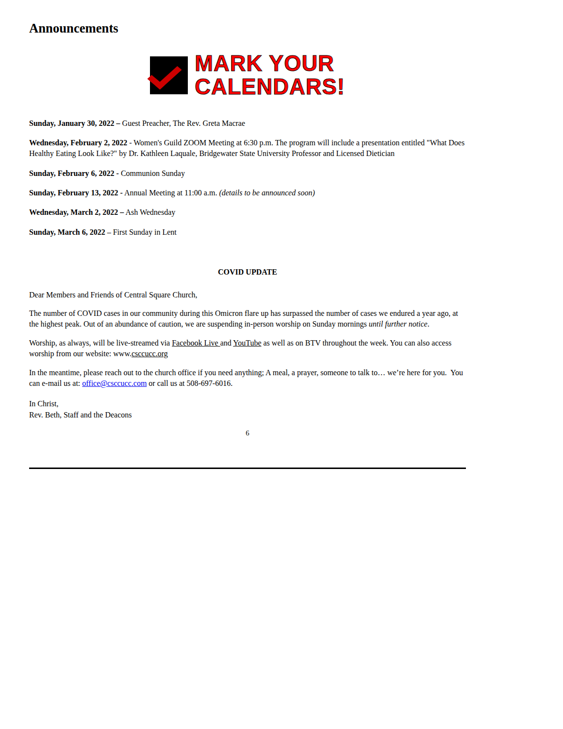Announcements
MARK YOUR
CALENDARS!
Sunday, January 30, 2022 – Guest Preacher, The Rev. Greta Macrae
Wednesday, February 2, 2022 - Women's Guild ZOOM Meeting at 6:30 p.m. The program will include a presentation entitled "What Does Healthy Eating Look Like?" by Dr. Kathleen Laquale, Bridgewater State University Professor and Licensed Dietician
Sunday, February 6, 2022 - Communion Sunday
Sunday, February 13, 2022 - Annual Meeting at 11:00 a.m. (details to be announced soon)
Wednesday, March 2, 2022 – Ash Wednesday
Sunday, March 6, 2022 – First Sunday in Lent
COVID UPDATE
Dear Members and Friends of Central Square Church,
The number of COVID cases in our community during this Omicron flare up has surpassed the number of cases we endured a year ago, at the highest peak. Out of an abundance of caution, we are suspending in-person worship on Sunday mornings until further notice.
Worship, as always, will be live-streamed via Facebook Live and YouTube as well as on BTV throughout the week. You can also access worship from our website: www.csccucc.org
In the meantime, please reach out to the church office if you need anything; A meal, a prayer, someone to talk to… we’re here for you. You can e-mail us at: office@csccucc.com or call us at 508-697-6016.
In Christ,
Rev. Beth, Staff and the Deacons
6